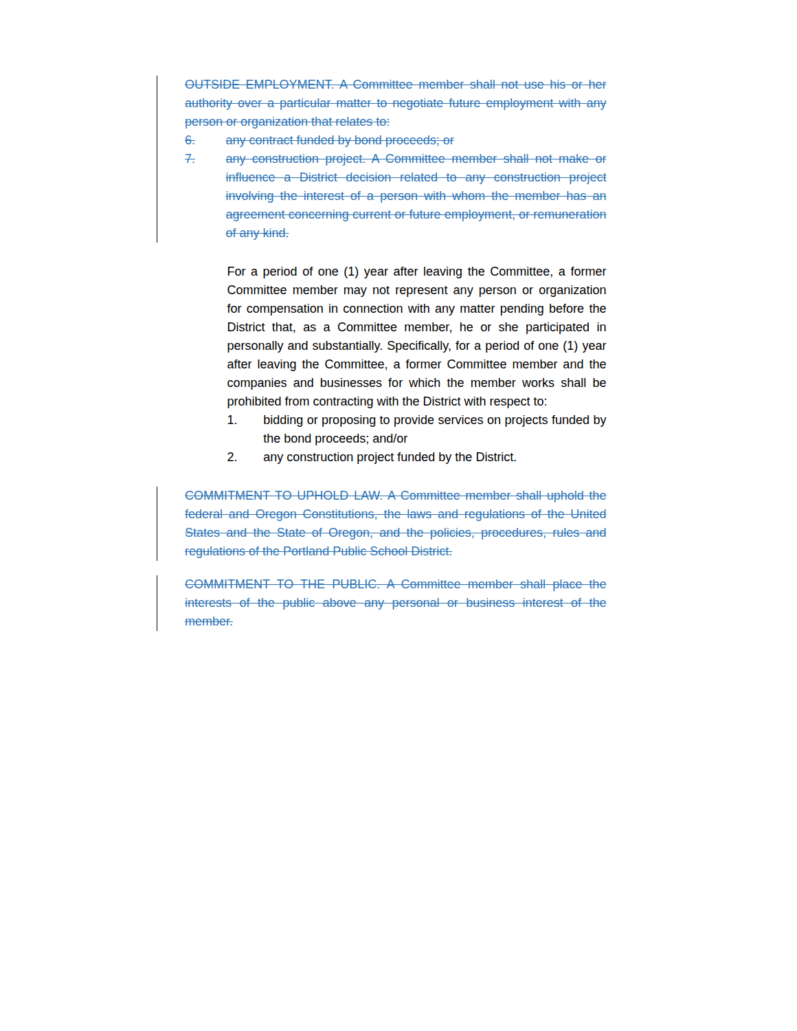OUTSIDE EMPLOYMENT. A Committee member shall not use his or her authority over a particular matter to negotiate future employment with any person or organization that relates to:
6. any contract funded by bond proceeds; or
7. any construction project. A Committee member shall not make or influence a District decision related to any construction project involving the interest of a person with whom the member has an agreement concerning current or future employment, or remuneration of any kind.
For a period of one (1) year after leaving the Committee, a former Committee member may not represent any person or organization for compensation in connection with any matter pending before the District that, as a Committee member, he or she participated in personally and substantially. Specifically, for a period of one (1) year after leaving the Committee, a former Committee member and the companies and businesses for which the member works shall be prohibited from contracting with the District with respect to:
1. bidding or proposing to provide services on projects funded by the bond proceeds; and/or
2. any construction project funded by the District.
COMMITMENT TO UPHOLD LAW. A Committee member shall uphold the federal and Oregon Constitutions, the laws and regulations of the United States and the State of Oregon, and the policies, procedures, rules and regulations of the Portland Public School District.
COMMITMENT TO THE PUBLIC. A Committee member shall place the interests of the public above any personal or business interest of the member.